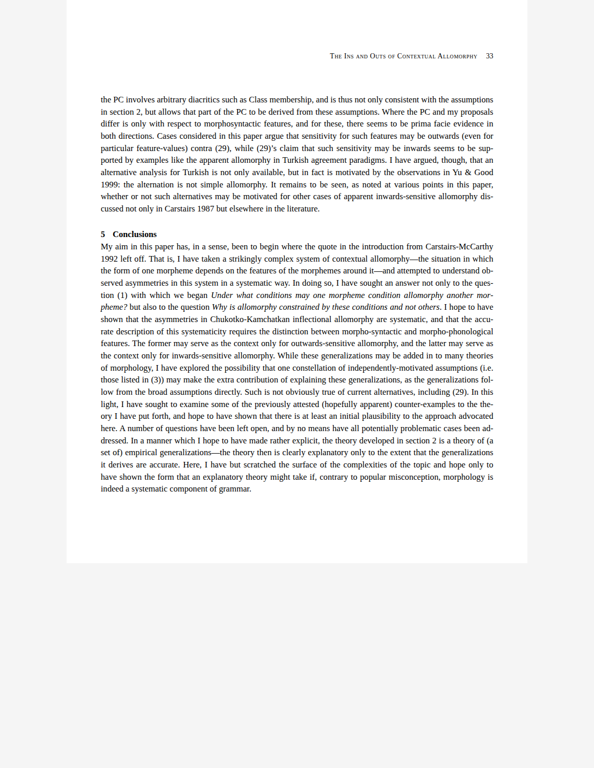The Ins and Outs of Contextual Allomorphy 33
the PC involves arbitrary diacritics such as Class membership, and is thus not only consistent with the assumptions in section 2, but allows that part of the PC to be derived from these assumptions. Where the PC and my proposals differ is only with respect to morphosyntactic features, and for these, there seems to be prima facie evidence in both directions. Cases considered in this paper argue that sensitivity for such features may be outwards (even for particular feature-values) contra (29), while (29)’s claim that such sensitivity may be inwards seems to be supported by examples like the apparent allomorphy in Turkish agreement paradigms. I have argued, though, that an alternative analysis for Turkish is not only available, but in fact is motivated by the observations in Yu & Good 1999: the alternation is not simple allomorphy. It remains to be seen, as noted at various points in this paper, whether or not such alternatives may be motivated for other cases of apparent inwards-sensitive allomorphy discussed not only in Carstairs 1987 but elsewhere in the literature.
5 Conclusions
My aim in this paper has, in a sense, been to begin where the quote in the introduction from Carstairs-McCarthy 1992 left off. That is, I have taken a strikingly complex system of contextual allomorphy—the situation in which the form of one morpheme depends on the features of the morphemes around it—and attempted to understand observed asymmetries in this system in a systematic way. In doing so, I have sought an answer not only to the question (1) with which we began Under what conditions may one morpheme condition allomorphy another morpheme? but also to the question Why is allomorphy constrained by these conditions and not others. I hope to have shown that the asymmetries in Chukotko-Kamchatkan inflectional allomorphy are systematic, and that the accurate description of this systematicity requires the distinction between morpho-syntactic and morpho-phonological features. The former may serve as the context only for outwards-sensitive allomorphy, and the latter may serve as the context only for inwards-sensitive allomorphy. While these generalizations may be added in to many theories of morphology, I have explored the possibility that one constellation of independently-motivated assumptions (i.e. those listed in (3)) may make the extra contribution of explaining these generalizations, as the generalizations follow from the broad assumptions directly. Such is not obviously true of current alternatives, including (29). In this light, I have sought to examine some of the previously attested (hopefully apparent) counter-examples to the theory I have put forth, and hope to have shown that there is at least an initial plausibility to the approach advocated here. A number of questions have been left open, and by no means have all potentially problematic cases been addressed. In a manner which I hope to have made rather explicit, the theory developed in section 2 is a theory of (a set of) empirical generalizations—the theory then is clearly explanatory only to the extent that the generalizations it derives are accurate. Here, I have but scratched the surface of the complexities of the topic and hope only to have shown the form that an explanatory theory might take if, contrary to popular misconception, morphology is indeed a systematic component of grammar.